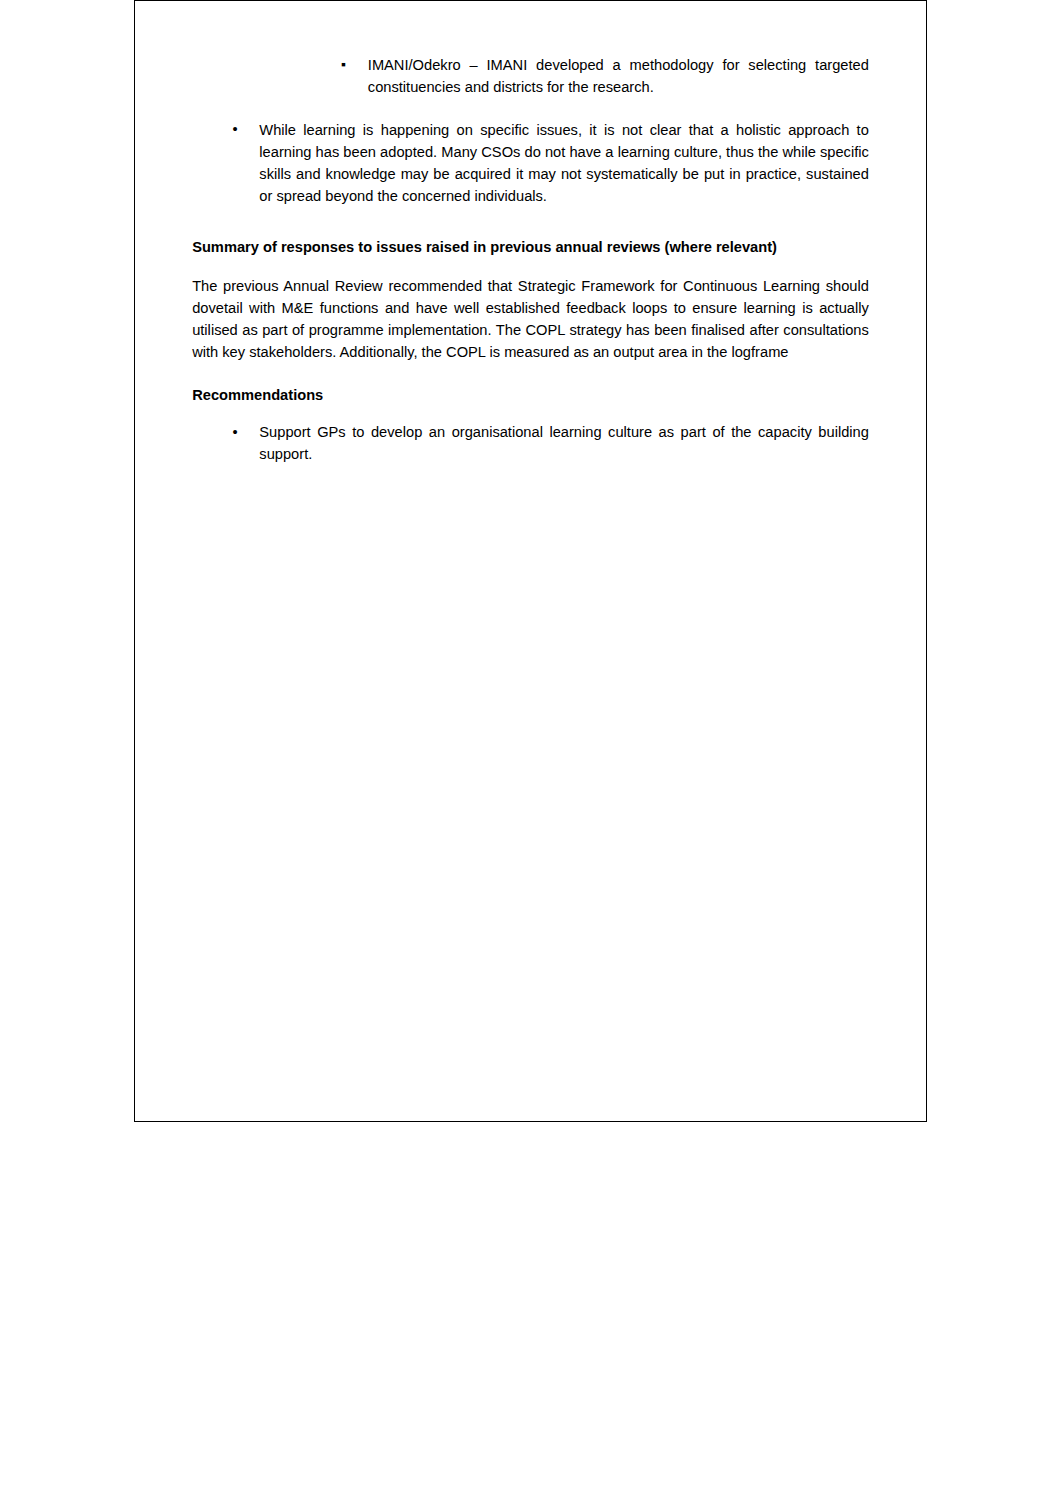IMANI/Odekro – IMANI developed a methodology for selecting targeted constituencies and districts for the research.
While learning is happening on specific issues, it is not clear that a holistic approach to learning has been adopted. Many CSOs do not have a learning culture, thus the while specific skills and knowledge may be acquired it may not systematically be put in practice, sustained or spread beyond the concerned individuals.
Summary of responses to issues raised in previous annual reviews (where relevant)
The previous Annual Review recommended that Strategic Framework for Continuous Learning should dovetail with M&E functions and have well established feedback loops to ensure learning is actually utilised as part of programme implementation. The COPL strategy has been finalised after consultations with key stakeholders. Additionally, the COPL is measured as an output area in the logframe
Recommendations
Support GPs to develop an organisational learning culture as part of the capacity building support.